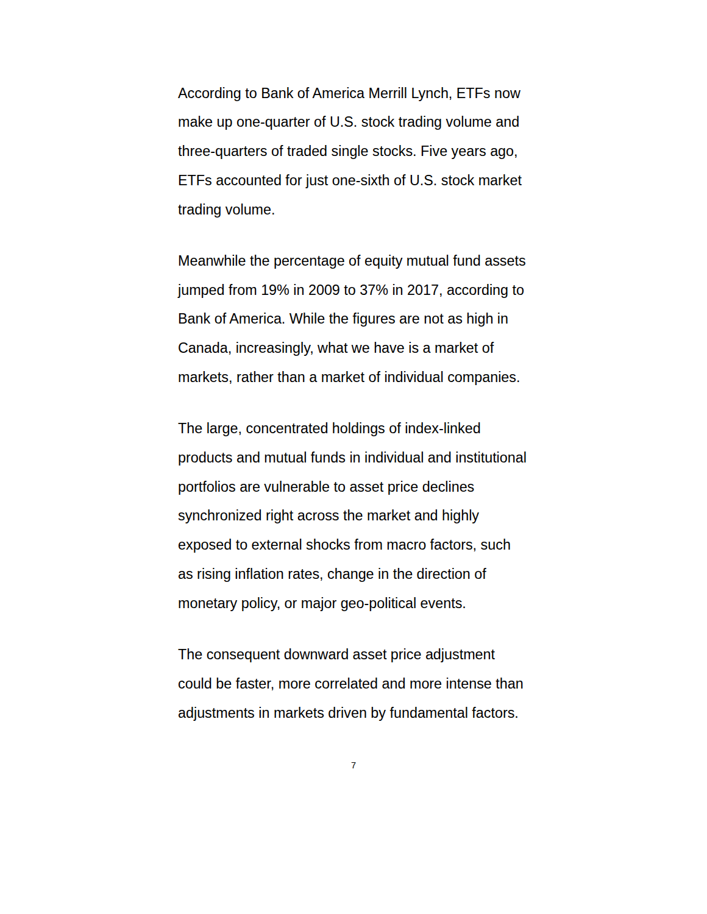According to Bank of America Merrill Lynch, ETFs now make up one-quarter of U.S. stock trading volume and three-quarters of traded single stocks. Five years ago, ETFs accounted for just one-sixth of U.S. stock market trading volume.
Meanwhile the percentage of equity mutual fund assets jumped from 19% in 2009 to 37% in 2017, according to Bank of America. While the figures are not as high in Canada, increasingly, what we have is a market of markets, rather than a market of individual companies.
The large, concentrated holdings of index-linked products and mutual funds in individual and institutional portfolios are vulnerable to asset price declines synchronized right across the market and highly exposed to external shocks from macro factors, such as rising inflation rates, change in the direction of monetary policy, or major geo-political events.
The consequent downward asset price adjustment could be faster, more correlated and more intense than adjustments in markets driven by fundamental factors.
7